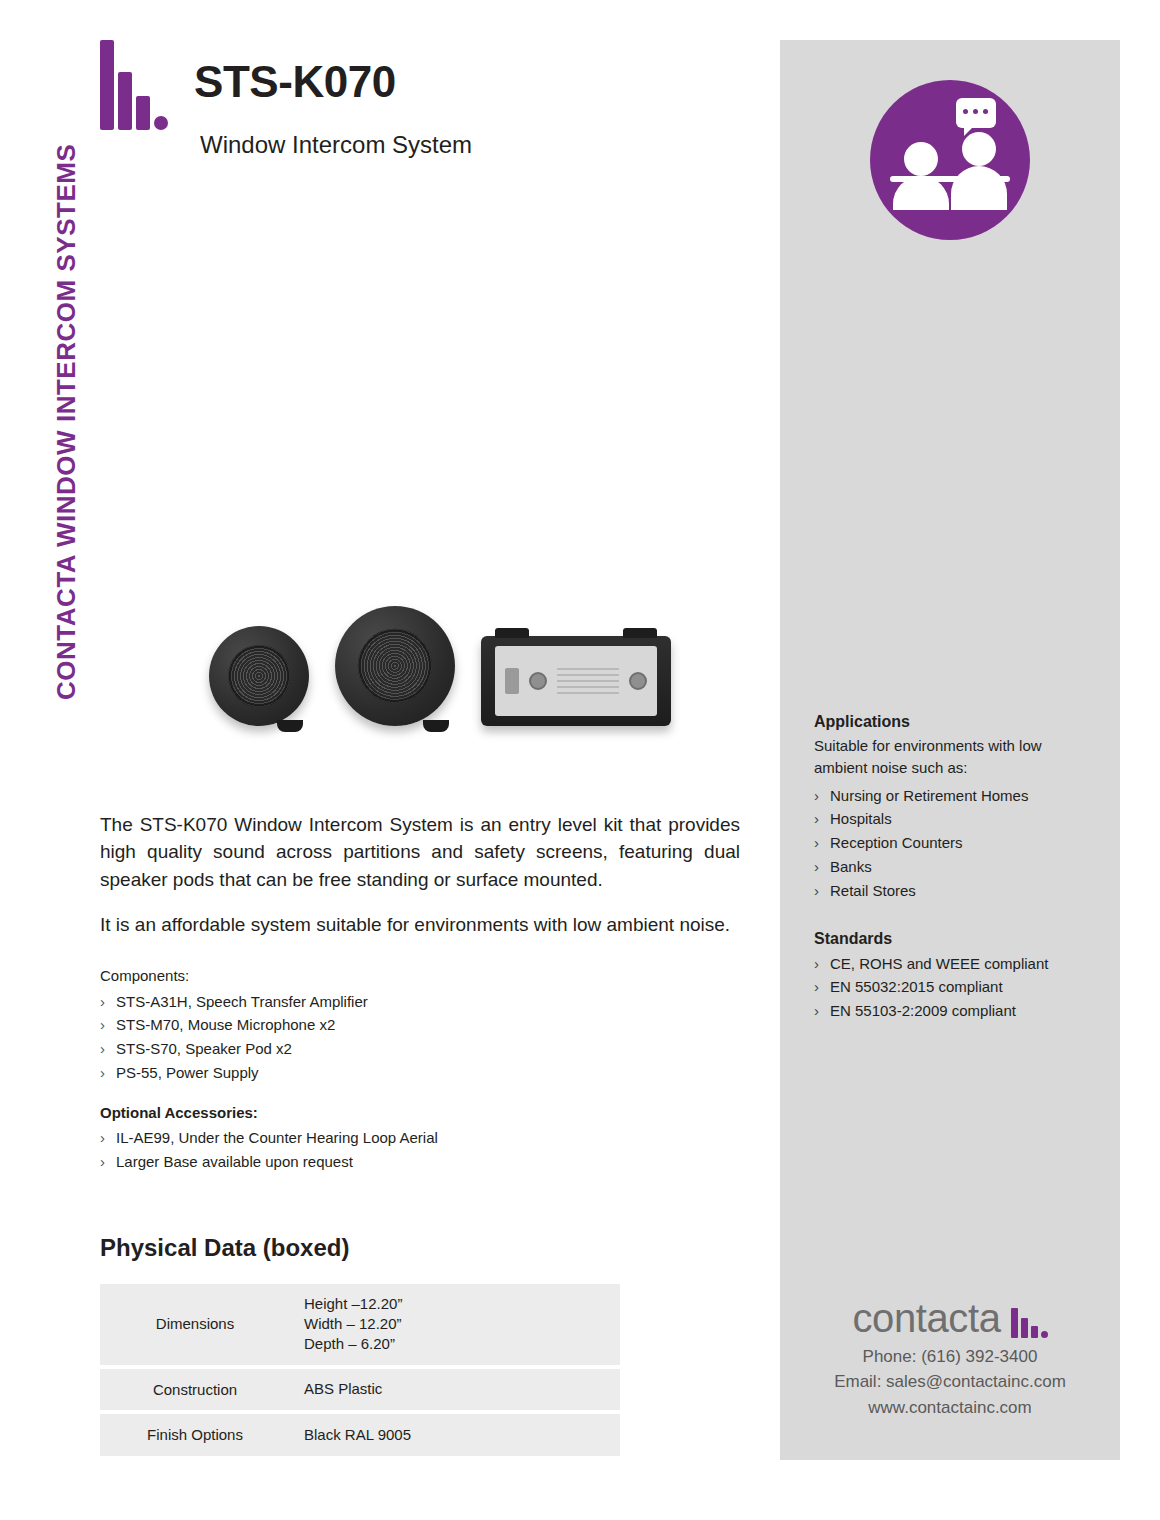CONTACTA WINDOW INTERCOM SYSTEMS
STS-K070
Window Intercom System
The STS-K070 Window Intercom System is an entry level kit that provides high quality sound across partitions and safety screens, featuring dual speaker pods that can be free standing or surface mounted.
It is an affordable system suitable for environments with low ambient noise.
Components:
STS-A31H, Speech Transfer Amplifier
STS-M70, Mouse Microphone x2
STS-S70, Speaker Pod x2
PS-55, Power Supply
Optional Accessories:
IL-AE99, Under the Counter Hearing Loop Aerial
Larger Base available upon request
Physical Data (boxed)
| Dimensions | Height –12.20” Width – 12.20” Depth – 6.20” |
| Construction | ABS Plastic |
| Finish Options | Black RAL 9005 |
Applications
Suitable for environments with low ambient noise such as:
Nursing or Retirement Homes
Hospitals
Reception Counters
Banks
Retail Stores
Standards
CE, ROHS and WEEE compliant
EN 55032:2015 compliant
EN 55103-2:2009 compliant
contacta
Phone: (616) 392-3400
Email: sales@contactainc.com
www.contactainc.com